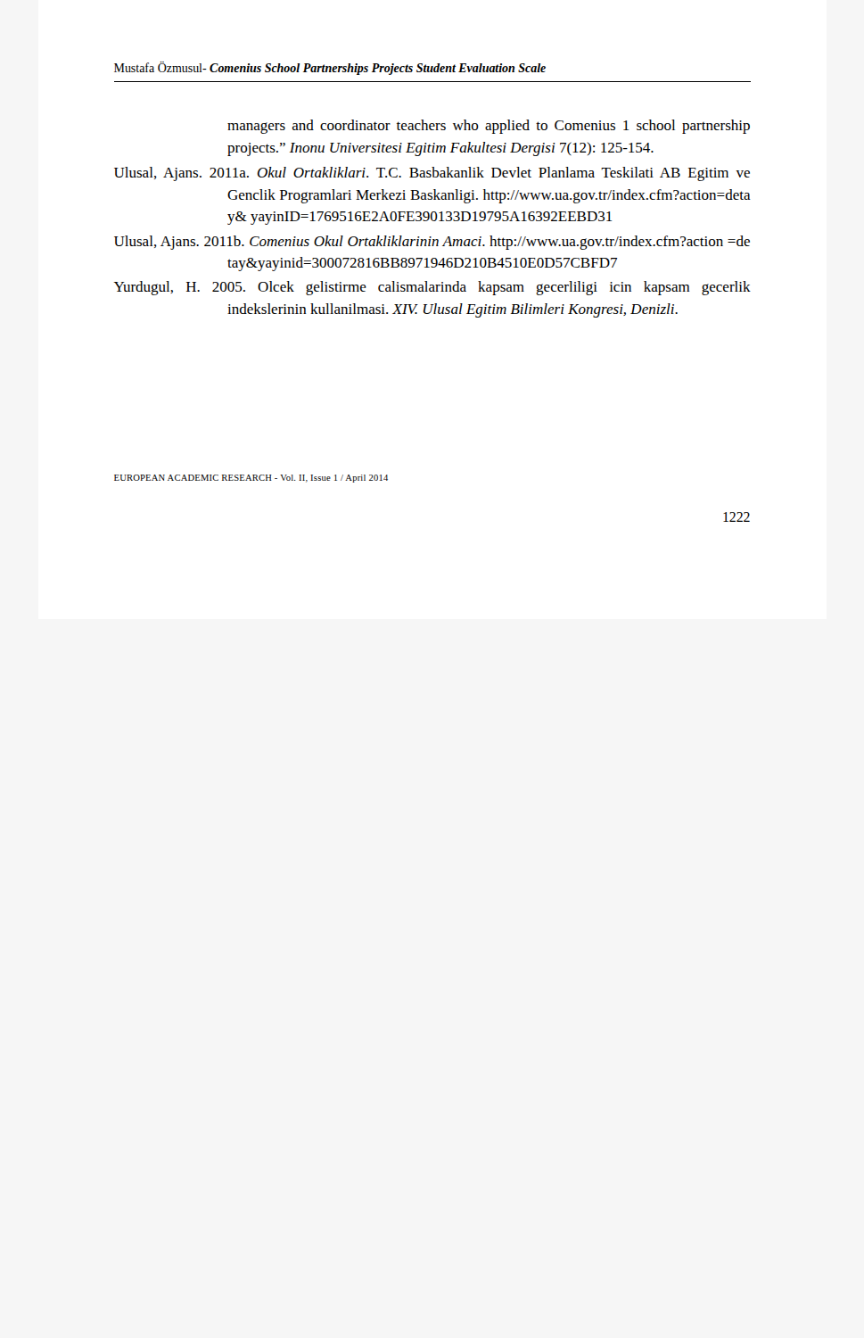Mustafa Özmusul- Comenius School Partnerships Projects Student Evaluation Scale
managers and coordinator teachers who applied to Comenius 1 school partnership projects.” Inonu Universitesi Egitim Fakultesi Dergisi 7(12): 125-154.
Ulusal, Ajans. 2011a. Okul Ortakliklari. T.C. Basbakanlik Devlet Planlama Teskilati AB Egitim ve Genclik Programlari Merkezi Baskanligi. http://www.ua.gov.tr/index.cfm?action=detay& yayinID=1769516E2A0FE390133D19795A16392EEBD31
Ulusal, Ajans. 2011b. Comenius Okul Ortakliklarinin Amaci. http://www.ua.gov.tr/index.cfm?action =detay&yayinid=300072816BB8971946D210B4510E0D57CBFD7
Yurdugul, H. 2005. Olcek gelistirme calismalarinda kapsam gecerliligi icin kapsam gecerlik indekslerinin kullanilmasi. XIV. Ulusal Egitim Bilimleri Kongresi, Denizli.
EUROPEAN ACADEMIC RESEARCH - Vol. II, Issue 1 / April 2014
1222